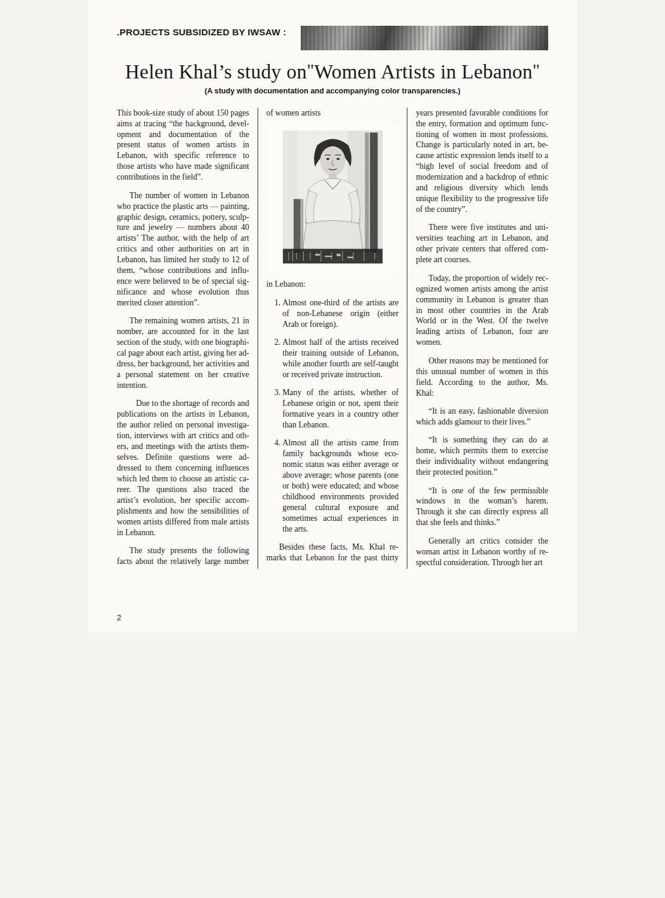.PROJECTS SUBSIDIZED BY IWSAW :
Helen Khal’s study on"Women Artists in Lebanon"
(A study with documentation and accompanying color transparencies.)
This book-size study of about 150 pages aims at tracing “the background, development and documentation of the present status of women artists in Lebanon, with specific reference to those artists who have made significant contributions in the field”.
The number of women in Lebanon who practice the plastic arts — painting, graphic design, ceramics, pottery, sculpture and jewelry — numbers about 40 artists’ The author, with the help of art critics and other authorities on art in Lebanon, has limited her study to 12 of them, “whose contributions and influence were believed to be of special significance and whose evolution thus merited closer attention”.
The remaining women artists, 21 in nomber, are accounted for in the last section of the study, with one biographical page about each artist, giving her address, her background, her activities and a personal statement on her creative intention.
Due to the shortage of records and publications on the artists in Lebanon, the author relied on personal investigation, interviews with art critics and others, and meetings with the artists themselves. Definite questions were addressed to them concerning influences which led them to choose an artistic career. The questions also traced the artist’s evolution, her specific accomplishments and how the sensibilities of women artists differed from male artists in Lebanon.
The study presents the following facts about the relatively large number of women artists
in Lebanon:
Almost one-third of the artists are of non-Lebanese origin (either Arab or foreign).
Almost half of the artists received their training outside of Lebanon, while another fourth are self-taught or received private instruction.
Many of the artists, whether of Lebanese origin or not, spent their formative years in a country other than Lebanon.
Almost all the artists came from family backgrounds whose economic status was either average or above average; whose parents (one or both) were educated; and whose childhood environments provided general cultural exposure and sometimes actual experiences in the arts.
Besides these facts, Ms. Khal remarks that Lebanon for the past thirty years presented favorable conditions for the entry, formation and optimum functioning of women in most professions. Change is particularly noted in art, because artistic expression lends itself to a “high level of social freedom and of modernization and a backdrop of ethnic and religious diversity which lends unique flexibility to the progressive life of the country”.
There were five institutes and universities teaching art in Lebanon, and other private centers that offered complete art courses.
Today, the proportion of widely recognized women artists among the artist community in Lebanon is greater than in most other countries in the Arab World or in the West. Of the twelve leading artists of Lebanon, four are women.
Other reasons may be mentioned for this unusual number of women in this field. According to the author, Ms. Khal:
“It is an easy, fashionable diversion which adds glamour to their lives.”
“It is something they can do at home, which permits them to exercise their individuality without endangering their protected position.”
“It is one of the few permissible windows in the woman’s harem. Through it she can directly express all that she feels and thinks.”
Generally art critics consider the woman artist in Lebanon worthy of respectful consideration. Through her art
2